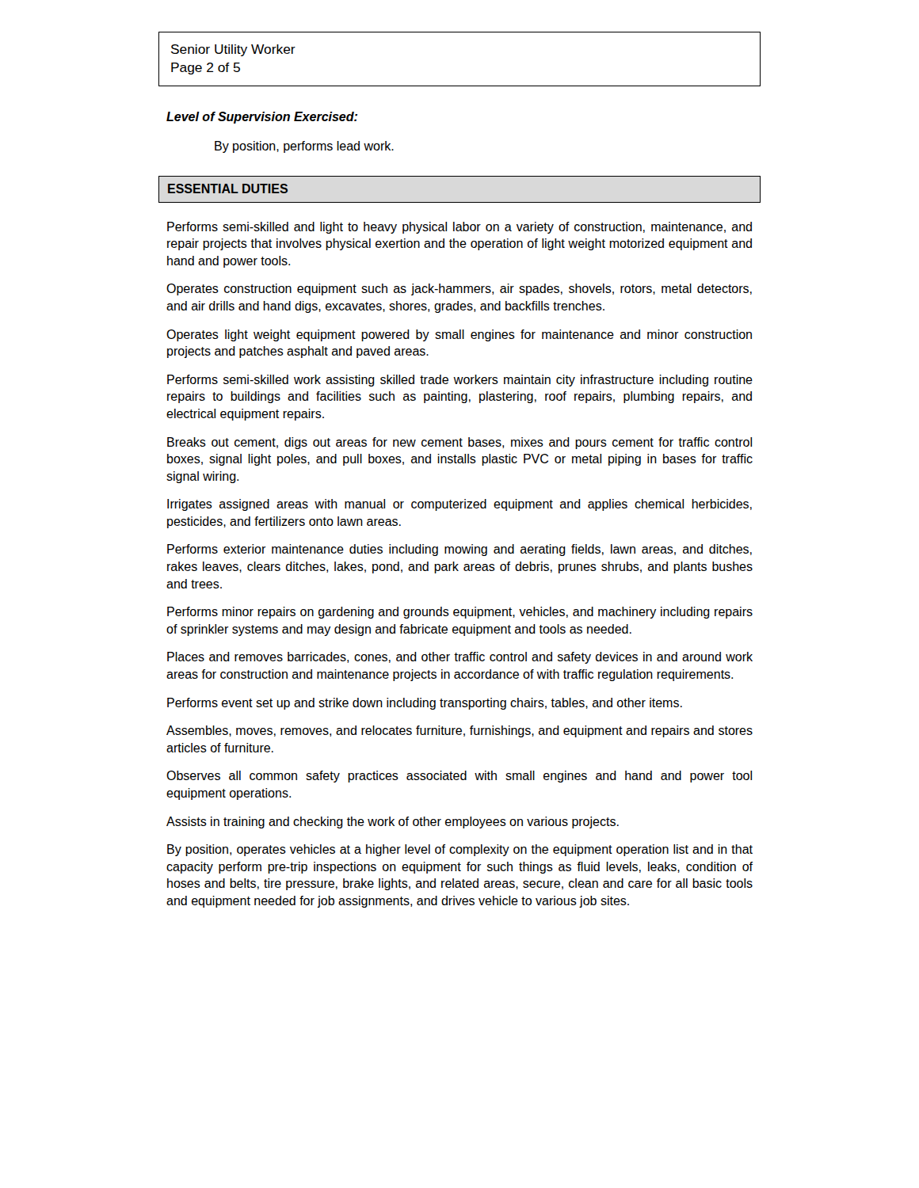Senior Utility Worker
Page 2 of 5
Level of Supervision Exercised:
By position, performs lead work.
Essential Duties
Performs semi-skilled and light to heavy physical labor on a variety of construction, maintenance, and repair projects that involves physical exertion and the operation of light weight motorized equipment and hand and power tools.
Operates construction equipment such as jack-hammers, air spades, shovels, rotors, metal detectors, and air drills and hand digs, excavates, shores, grades, and backfills trenches.
Operates light weight equipment powered by small engines for maintenance and minor construction projects and patches asphalt and paved areas.
Performs semi-skilled work assisting skilled trade workers maintain city infrastructure including routine repairs to buildings and facilities such as painting, plastering, roof repairs, plumbing repairs, and electrical equipment repairs.
Breaks out cement, digs out areas for new cement bases, mixes and pours cement for traffic control boxes, signal light poles, and pull boxes, and installs plastic PVC or metal piping in bases for traffic signal wiring.
Irrigates assigned areas with manual or computerized equipment and applies chemical herbicides, pesticides, and fertilizers onto lawn areas.
Performs exterior maintenance duties including mowing and aerating fields, lawn areas, and ditches, rakes leaves, clears ditches, lakes, pond, and park areas of debris, prunes shrubs, and plants bushes and trees.
Performs minor repairs on gardening and grounds equipment, vehicles, and machinery including repairs of sprinkler systems and may design and fabricate equipment and tools as needed.
Places and removes barricades, cones, and other traffic control and safety devices in and around work areas for construction and maintenance projects in accordance of with traffic regulation requirements.
Performs event set up and strike down including transporting chairs, tables, and other items.
Assembles, moves, removes, and relocates furniture, furnishings, and equipment and repairs and stores articles of furniture.
Observes all common safety practices associated with small engines and hand and power tool equipment operations.
Assists in training and checking the work of other employees on various projects.
By position, operates vehicles at a higher level of complexity on the equipment operation list and in that capacity perform pre-trip inspections on equipment for such things as fluid levels, leaks, condition of hoses and belts, tire pressure, brake lights, and related areas, secure, clean and care for all basic tools and equipment needed for job assignments, and drives vehicle to various job sites.